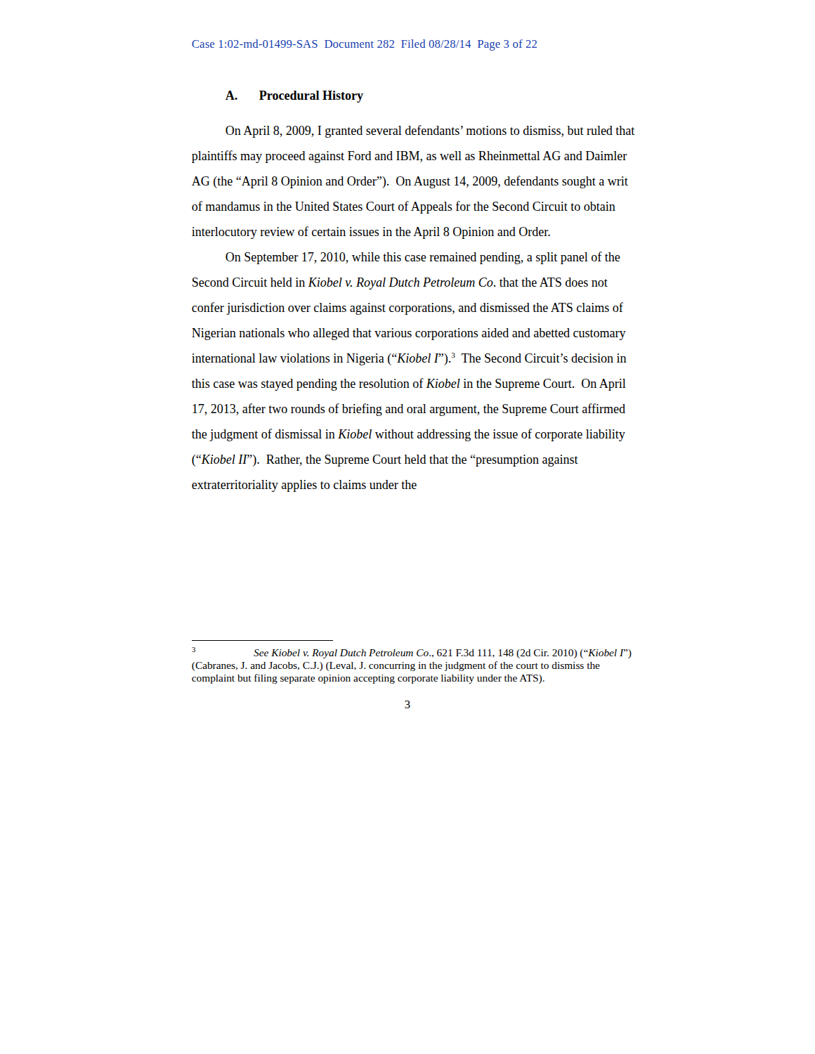Case 1:02-md-01499-SAS Document 282 Filed 08/28/14 Page 3 of 22
A. Procedural History
On April 8, 2009, I granted several defendants’ motions to dismiss, but ruled that plaintiffs may proceed against Ford and IBM, as well as Rheinmettal AG and Daimler AG (the “April 8 Opinion and Order”). On August 14, 2009, defendants sought a writ of mandamus in the United States Court of Appeals for the Second Circuit to obtain interlocutory review of certain issues in the April 8 Opinion and Order.
On September 17, 2010, while this case remained pending, a split panel of the Second Circuit held in Kiobel v. Royal Dutch Petroleum Co. that the ATS does not confer jurisdiction over claims against corporations, and dismissed the ATS claims of Nigerian nationals who alleged that various corporations aided and abetted customary international law violations in Nigeria (“Kiobel I”).3 The Second Circuit’s decision in this case was stayed pending the resolution of Kiobel in the Supreme Court. On April 17, 2013, after two rounds of briefing and oral argument, the Supreme Court affirmed the judgment of dismissal in Kiobel without addressing the issue of corporate liability (“Kiobel II”). Rather, the Supreme Court held that the “presumption against extraterritoriality applies to claims under the
3 See Kiobel v. Royal Dutch Petroleum Co., 621 F.3d 111, 148 (2d Cir. 2010) (“Kiobel I”) (Cabranes, J. and Jacobs, C.J.) (Leval, J. concurring in the judgment of the court to dismiss the complaint but filing separate opinion accepting corporate liability under the ATS).
3